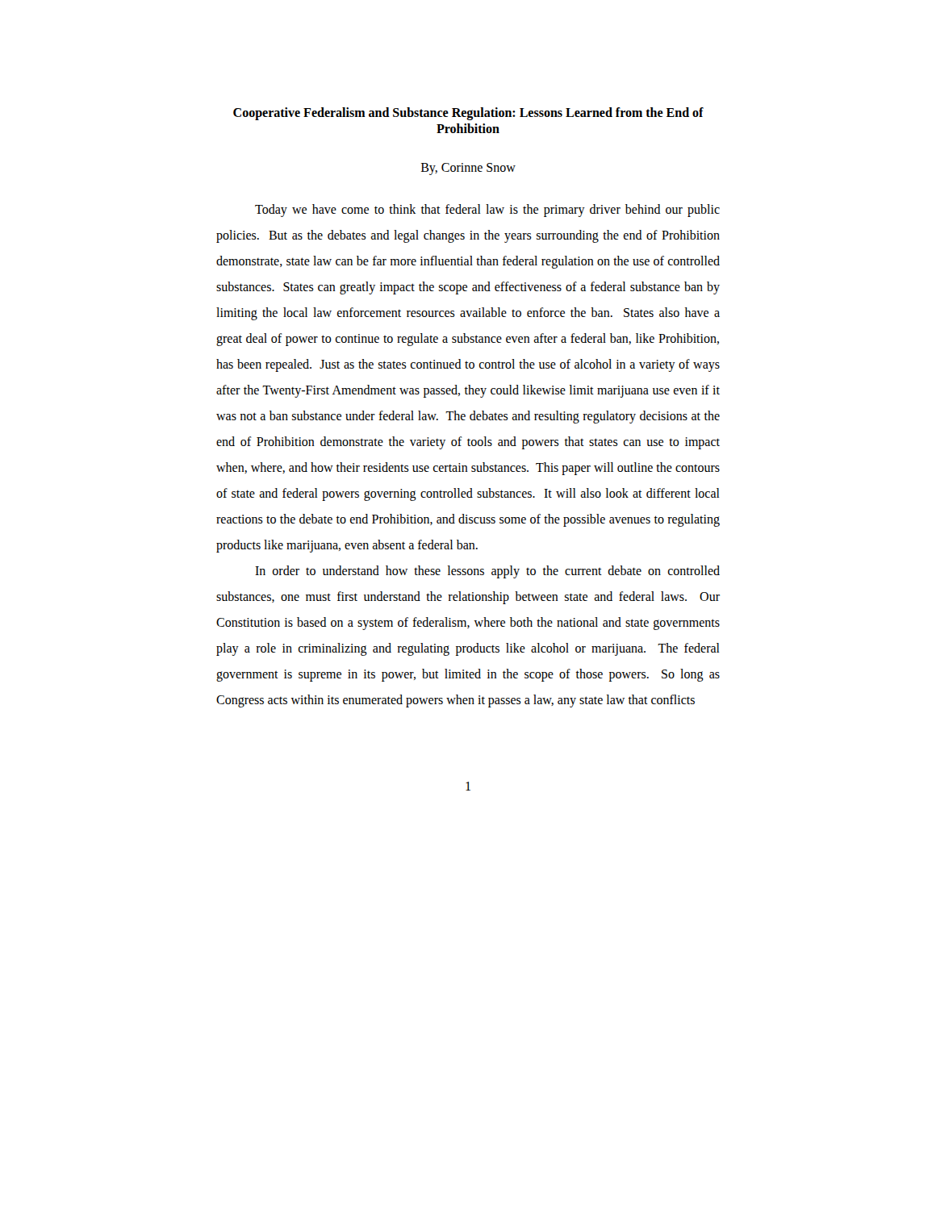Cooperative Federalism and Substance Regulation: Lessons Learned from the End of Prohibition
By, Corinne Snow
Today we have come to think that federal law is the primary driver behind our public policies. But as the debates and legal changes in the years surrounding the end of Prohibition demonstrate, state law can be far more influential than federal regulation on the use of controlled substances. States can greatly impact the scope and effectiveness of a federal substance ban by limiting the local law enforcement resources available to enforce the ban. States also have a great deal of power to continue to regulate a substance even after a federal ban, like Prohibition, has been repealed. Just as the states continued to control the use of alcohol in a variety of ways after the Twenty-First Amendment was passed, they could likewise limit marijuana use even if it was not a ban substance under federal law. The debates and resulting regulatory decisions at the end of Prohibition demonstrate the variety of tools and powers that states can use to impact when, where, and how their residents use certain substances. This paper will outline the contours of state and federal powers governing controlled substances. It will also look at different local reactions to the debate to end Prohibition, and discuss some of the possible avenues to regulating products like marijuana, even absent a federal ban.
In order to understand how these lessons apply to the current debate on controlled substances, one must first understand the relationship between state and federal laws. Our Constitution is based on a system of federalism, where both the national and state governments play a role in criminalizing and regulating products like alcohol or marijuana. The federal government is supreme in its power, but limited in the scope of those powers. So long as Congress acts within its enumerated powers when it passes a law, any state law that conflicts
1